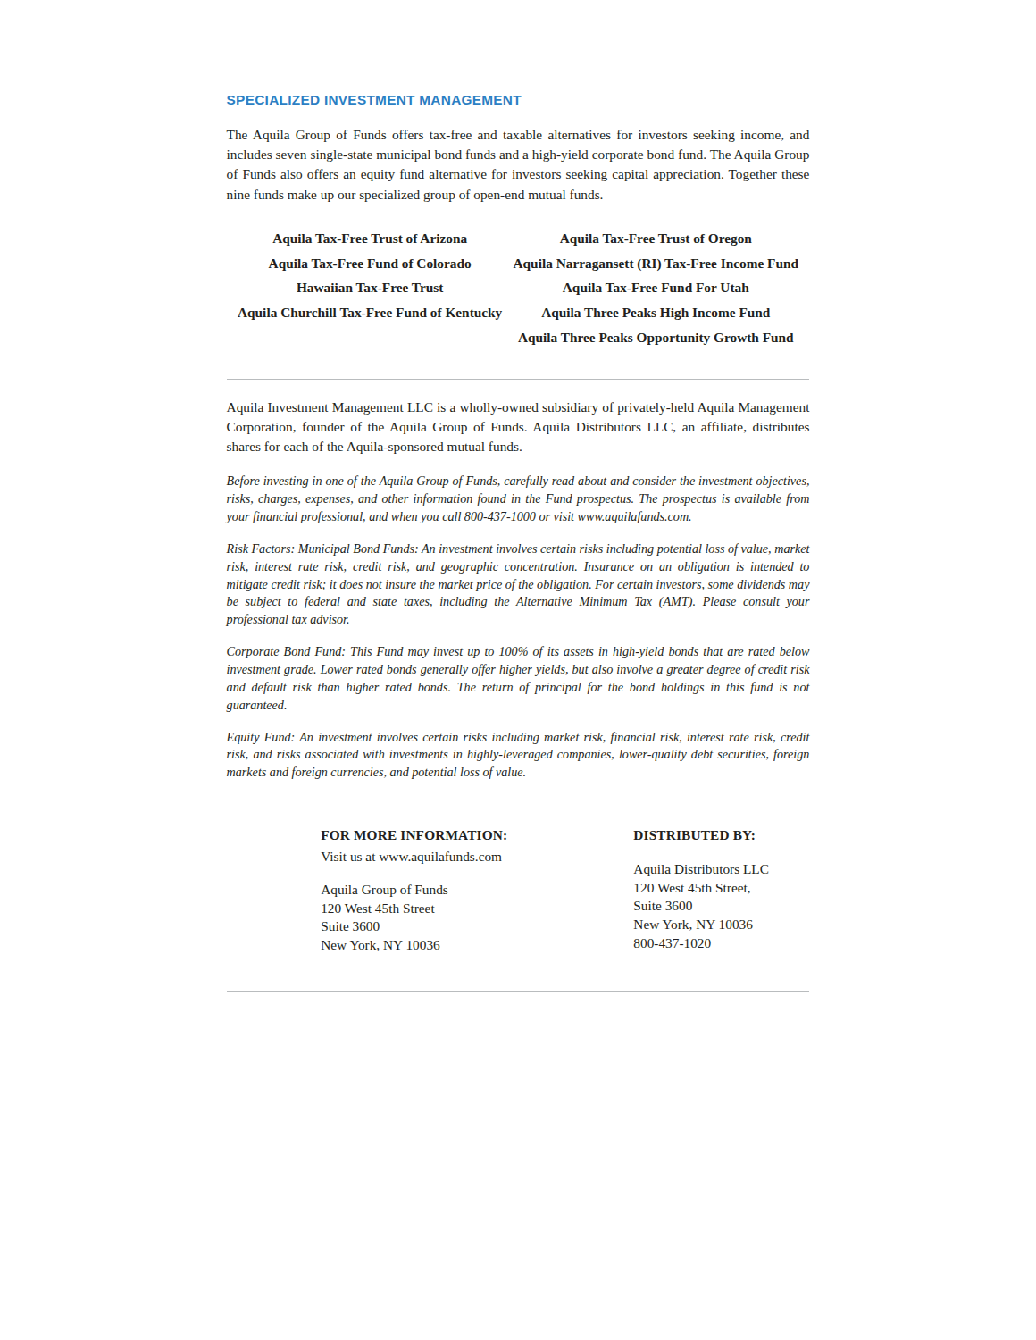Specialized Investment Management
The Aquila Group of Funds offers tax-free and taxable alternatives for investors seeking income, and includes seven single-state municipal bond funds and a high-yield corporate bond fund. The Aquila Group of Funds also offers an equity fund alternative for investors seeking capital appreciation. Together these nine funds make up our specialized group of open-end mutual funds.
| Aquila Tax-Free Trust of Arizona | Aquila Tax-Free Trust of Oregon |
| Aquila Tax-Free Fund of Colorado | Aquila Narragansett (RI) Tax-Free Income Fund |
| Hawaiian Tax-Free Trust | Aquila Tax-Free Fund For Utah |
| Aquila Churchill Tax-Free Fund of Kentucky | Aquila Three Peaks High Income Fund |
| | Aquila Three Peaks Opportunity Growth Fund |
Aquila Investment Management LLC is a wholly-owned subsidiary of privately-held Aquila Management Corporation, founder of the Aquila Group of Funds. Aquila Distributors LLC, an affiliate, distributes shares for each of the Aquila-sponsored mutual funds.
Before investing in one of the Aquila Group of Funds, carefully read about and consider the investment objectives, risks, charges, expenses, and other information found in the Fund prospectus. The prospectus is available from your financial professional, and when you call 800-437-1000 or visit www.aquilafunds.com.
Risk Factors: Municipal Bond Funds: An investment involves certain risks including potential loss of value, market risk, interest rate risk, credit risk, and geographic concentration. Insurance on an obligation is intended to mitigate credit risk; it does not insure the market price of the obligation. For certain investors, some dividends may be subject to federal and state taxes, including the Alternative Minimum Tax (AMT). Please consult your professional tax advisor.
Corporate Bond Fund: This Fund may invest up to 100% of its assets in high-yield bonds that are rated below investment grade. Lower rated bonds generally offer higher yields, but also involve a greater degree of credit risk and default risk than higher rated bonds. The return of principal for the bond holdings in this fund is not guaranteed.
Equity Fund: An investment involves certain risks including market risk, financial risk, interest rate risk, credit risk, and risks associated with investments in highly-leveraged companies, lower-quality debt securities, foreign markets and foreign currencies, and potential loss of value.
FOR MORE INFORMATION:
Visit us at www.aquilafunds.com
Aquila Group of Funds
120 West 45th Street
Suite 3600
New York, NY 10036
DISTRIBUTED BY:
Aquila Distributors LLC
120 West 45th Street,
Suite 3600
New York, NY 10036
800-437-1020